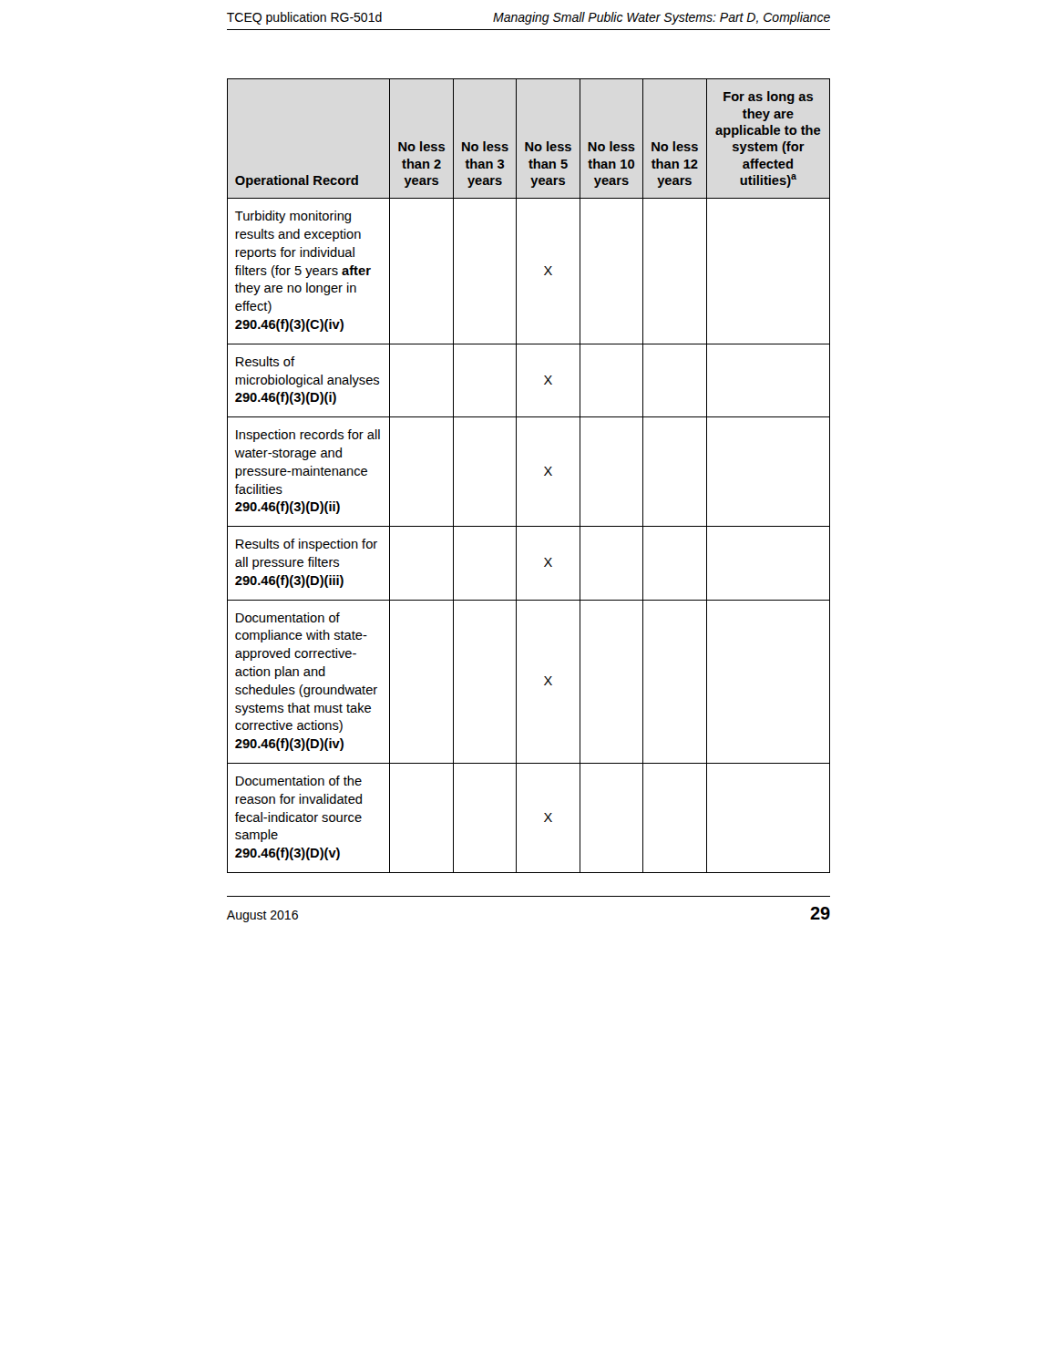TCEQ publication RG-501d
Managing Small Public Water Systems: Part D, Compliance
| Operational Record | No less than 2 years | No less than 3 years | No less than 5 years | No less than 10 years | No less than 12 years | For as long as they are applicable to the system (for affected utilities) a |
| --- | --- | --- | --- | --- | --- | --- |
| Turbidity monitoring results and exception reports for individual filters (for 5 years after they are no longer in effect) 290.46(f)(3)(C)(iv) | | | X | | | |
| Results of microbiological analyses 290.46(f)(3)(D)(i) | | | X | | | |
| Inspection records for all water-storage and pressure-maintenance facilities 290.46(f)(3)(D)(ii) | | | X | | | |
| Results of inspection for all pressure filters 290.46(f)(3)(D)(iii) | | | X | | | |
| Documentation of compliance with state-approved corrective-action plan and schedules (groundwater systems that must take corrective actions) 290.46(f)(3)(D)(iv) | | | X | | | |
| Documentation of the reason for invalidated fecal-indicator source sample 290.46(f)(3)(D)(v) | | | X | | | |
August 2016
29